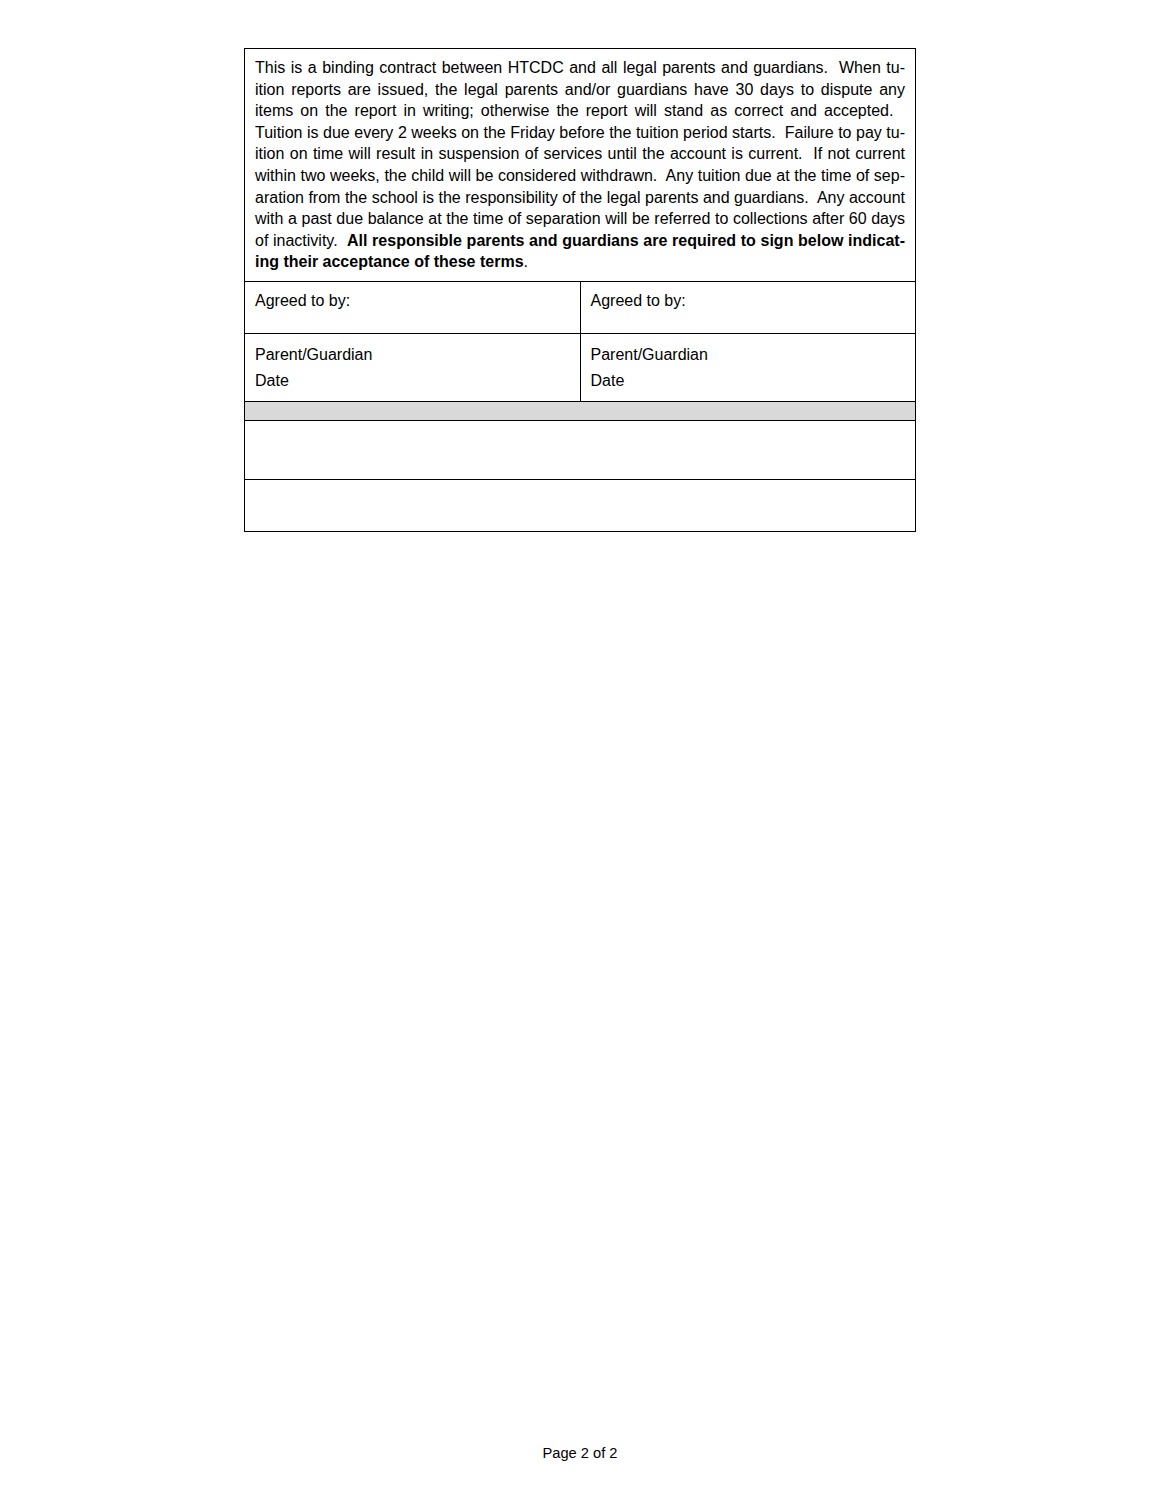| This is a binding contract between HTCDC and all legal parents and guardians. When tuition reports are issued, the legal parents and/or guardians have 30 days to dispute any items on the report in writing; otherwise the report will stand as correct and accepted. Tuition is due every 2 weeks on the Friday before the tuition period starts. Failure to pay tuition on time will result in suspension of services until the account is current. If not current within two weeks, the child will be considered withdrawn. Any tuition due at the time of separation from the school is the responsibility of the legal parents and guardians. Any account with a past due balance at the time of separation will be referred to collections after 60 days of inactivity. All responsible parents and guardians are required to sign below indicating their acceptance of these terms . |
| Agreed to by: | Agreed to by: |
| Parent/Guardian Date | Parent/Guardian Date |
Page 2 of 2